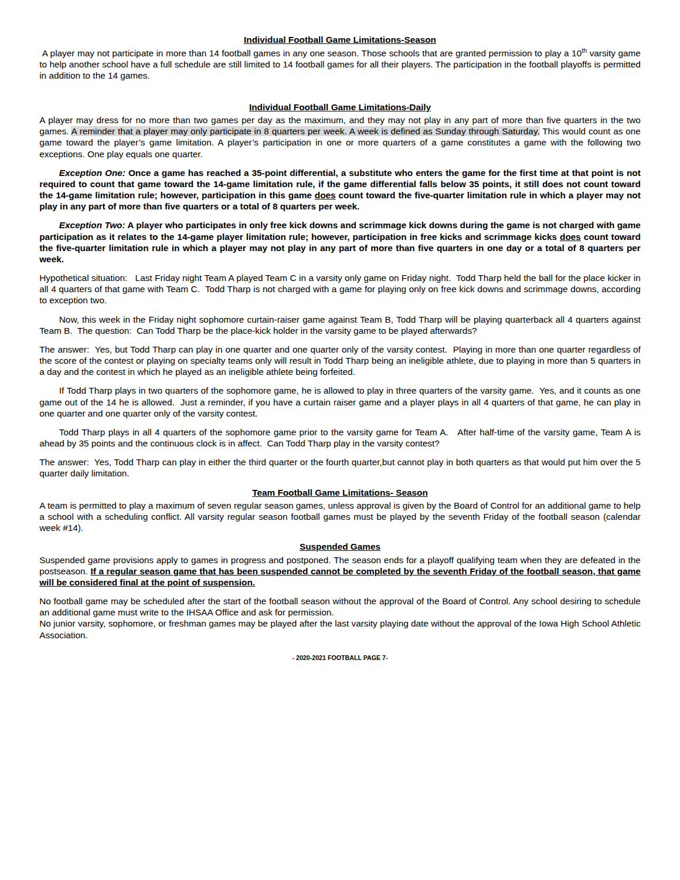Individual Football Game Limitations-Season
A player may not participate in more than 14 football games in any one season. Those schools that are granted permission to play a 10th varsity game to help another school have a full schedule are still limited to 14 football games for all their players. The participation in the football playoffs is permitted in addition to the 14 games.
Individual Football Game Limitations-Daily
A player may dress for no more than two games per day as the maximum, and they may not play in any part of more than five quarters in the two games. A reminder that a player may only participate in 8 quarters per week. A week is defined as Sunday through Saturday. This would count as one game toward the player’s game limitation. A player’s participation in one or more quarters of a game constitutes a game with the following two exceptions. One play equals one quarter.
Exception One: Once a game has reached a 35-point differential, a substitute who enters the game for the first time at that point is not required to count that game toward the 14-game limitation rule, if the game differential falls below 35 points, it still does not count toward the 14-game limitation rule; however, participation in this game does count toward the five-quarter limitation rule in which a player may not play in any part of more than five quarters or a total of 8 quarters per week.
Exception Two: A player who participates in only free kick downs and scrimmage kick downs during the game is not charged with game participation as it relates to the 14-game player limitation rule; however, participation in free kicks and scrimmage kicks does count toward the five-quarter limitation rule in which a player may not play in any part of more than five quarters in one day or a total of 8 quarters per week.
Hypothetical situation: Last Friday night Team A played Team C in a varsity only game on Friday night. Todd Tharp held the ball for the place kicker in all 4 quarters of that game with Team C. Todd Tharp is not charged with a game for playing only on free kick downs and scrimmage downs, according to exception two.
Now, this week in the Friday night sophomore curtain-raiser game against Team B, Todd Tharp will be playing quarterback all 4 quarters against Team B. The question: Can Todd Tharp be the place-kick holder in the varsity game to be played afterwards?
The answer: Yes, but Todd Tharp can play in one quarter and one quarter only of the varsity contest. Playing in more than one quarter regardless of the score of the contest or playing on specialty teams only will result in Todd Tharp being an ineligible athlete, due to playing in more than 5 quarters in a day and the contest in which he played as an ineligible athlete being forfeited.
If Todd Tharp plays in two quarters of the sophomore game, he is allowed to play in three quarters of the varsity game. Yes, and it counts as one game out of the 14 he is allowed. Just a reminder, if you have a curtain raiser game and a player plays in all 4 quarters of that game, he can play in one quarter and one quarter only of the varsity contest.
Todd Tharp plays in all 4 quarters of the sophomore game prior to the varsity game for Team A. After half-time of the varsity game, Team A is ahead by 35 points and the continuous clock is in affect. Can Todd Tharp play in the varsity contest?
The answer: Yes, Todd Tharp can play in either the third quarter or the fourth quarter,but cannot play in both quarters as that would put him over the 5 quarter daily limitation.
Team Football Game Limitations- Season
A team is permitted to play a maximum of seven regular season games, unless approval is given by the Board of Control for an additional game to help a school with a scheduling conflict. All varsity regular season football games must be played by the seventh Friday of the football season (calendar week #14).
Suspended Games
Suspended game provisions apply to games in progress and postponed. The season ends for a playoff qualifying team when they are defeated in the postseason. If a regular season game that has been suspended cannot be completed by the seventh Friday of the football season, that game will be considered final at the point of suspension.
No football game may be scheduled after the start of the football season without the approval of the Board of Control. Any school desiring to schedule an additional game must write to the IHSAA Office and ask for permission.
No junior varsity, sophomore, or freshman games may be played after the last varsity playing date without the approval of the Iowa High School Athletic Association.
- 2020-2021 FOOTBALL PAGE 7-